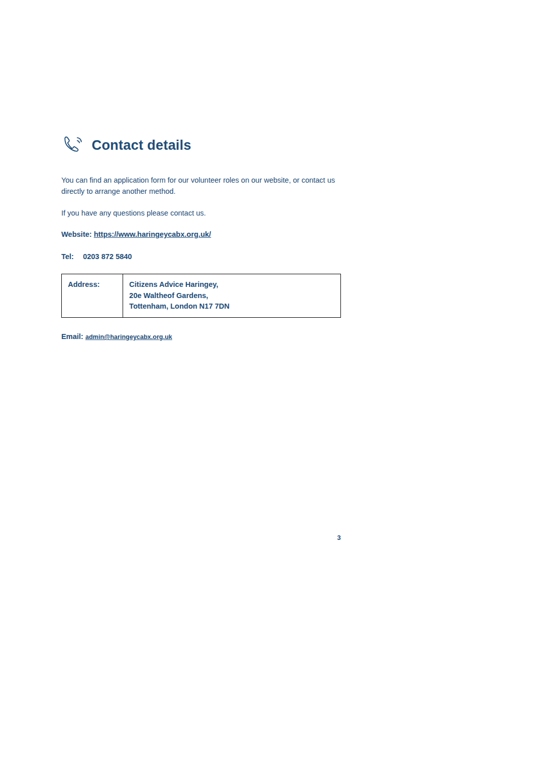Contact details
You can find an application form for our volunteer roles on our website, or contact us directly to arrange another method.
If you have any questions please contact us.
Website: https://www.haringeycabx.org.uk/
Tel: 0203 872 5840
| Address: | Citizens Advice Haringey, 20e Waltheof Gardens, Tottenham, London N17 7DN |
Email: admin@haringeycabx.org.uk
3